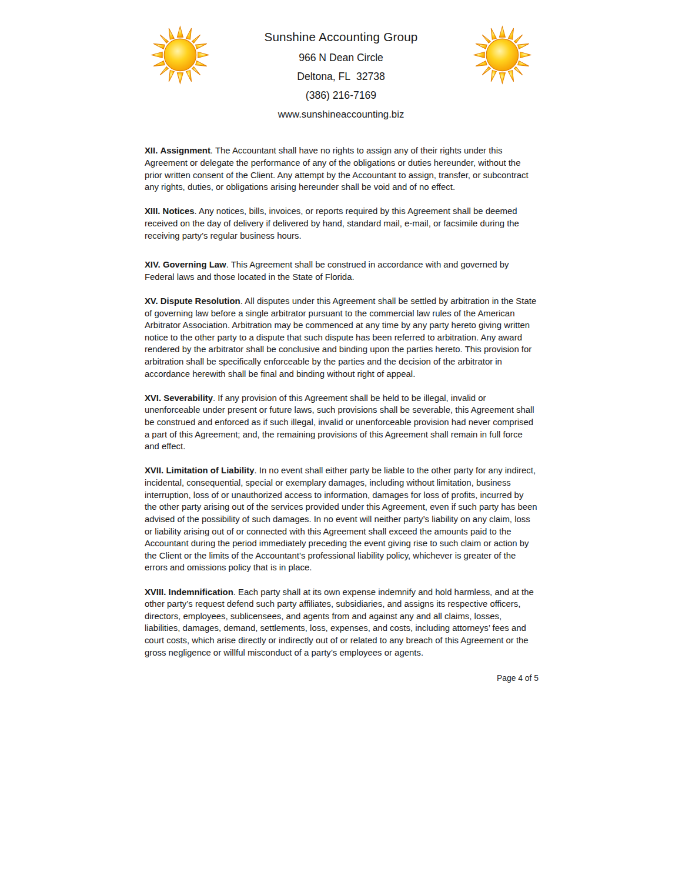Sunshine Accounting Group
966 N Dean Circle
Deltona, FL 32738
(386) 216-7169
www.sunshineaccounting.biz
XII. Assignment. The Accountant shall have no rights to assign any of their rights under this Agreement or delegate the performance of any of the obligations or duties hereunder, without the prior written consent of the Client. Any attempt by the Accountant to assign, transfer, or subcontract any rights, duties, or obligations arising hereunder shall be void and of no effect.
XIII. Notices. Any notices, bills, invoices, or reports required by this Agreement shall be deemed received on the day of delivery if delivered by hand, standard mail, e-mail, or facsimile during the receiving party’s regular business hours.
XIV. Governing Law. This Agreement shall be construed in accordance with and governed by Federal laws and those located in the State of Florida.
XV. Dispute Resolution. All disputes under this Agreement shall be settled by arbitration in the State of governing law before a single arbitrator pursuant to the commercial law rules of the American Arbitrator Association. Arbitration may be commenced at any time by any party hereto giving written notice to the other party to a dispute that such dispute has been referred to arbitration. Any award rendered by the arbitrator shall be conclusive and binding upon the parties hereto. This provision for arbitration shall be specifically enforceable by the parties and the decision of the arbitrator in accordance herewith shall be final and binding without right of appeal.
XVI. Severability. If any provision of this Agreement shall be held to be illegal, invalid or unenforceable under present or future laws, such provisions shall be severable, this Agreement shall be construed and enforced as if such illegal, invalid or unenforceable provision had never comprised a part of this Agreement; and, the remaining provisions of this Agreement shall remain in full force and effect.
XVII. Limitation of Liability. In no event shall either party be liable to the other party for any indirect, incidental, consequential, special or exemplary damages, including without limitation, business interruption, loss of or unauthorized access to information, damages for loss of profits, incurred by the other party arising out of the services provided under this Agreement, even if such party has been advised of the possibility of such damages. In no event will neither party’s liability on any claim, loss or liability arising out of or connected with this Agreement shall exceed the amounts paid to the Accountant during the period immediately preceding the event giving rise to such claim or action by the Client or the limits of the Accountant’s professional liability policy, whichever is greater of the errors and omissions policy that is in place.
XVIII. Indemnification. Each party shall at its own expense indemnify and hold harmless, and at the other party’s request defend such party affiliates, subsidiaries, and assigns its respective officers, directors, employees, sublicensees, and agents from and against any and all claims, losses, liabilities, damages, demand, settlements, loss, expenses, and costs, including attorneys’ fees and court costs, which arise directly or indirectly out of or related to any breach of this Agreement or the gross negligence or willful misconduct of a party’s employees or agents.
Page 4 of 5